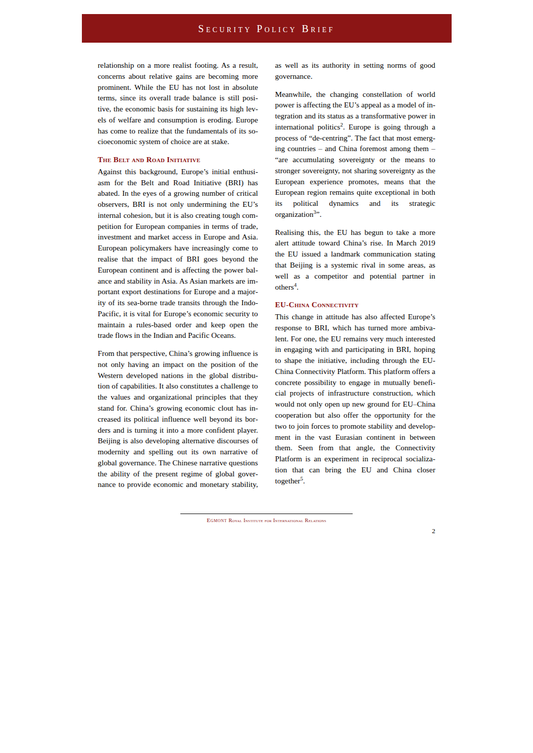Security Policy Brief
relationship on a more realist footing. As a result, concerns about relative gains are becoming more prominent. While the EU has not lost in absolute terms, since its overall trade balance is still positive, the economic basis for sustaining its high levels of welfare and consumption is eroding. Europe has come to realize that the fundamentals of its socioeconomic system of choice are at stake.
The Belt and Road Initiative
Against this background, Europe’s initial enthusiasm for the Belt and Road Initiative (BRI) has abated. In the eyes of a growing number of critical observers, BRI is not only undermining the EU’s internal cohesion, but it is also creating tough competition for European companies in terms of trade, investment and market access in Europe and Asia. European policymakers have increasingly come to realise that the impact of BRI goes beyond the European continent and is affecting the power balance and stability in Asia. As Asian markets are important export destinations for Europe and a majority of its sea-borne trade transits through the Indo-Pacific, it is vital for Europe’s economic security to maintain a rules-based order and keep open the trade flows in the Indian and Pacific Oceans.
From that perspective, China’s growing influence is not only having an impact on the position of the Western developed nations in the global distribution of capabilities. It also constitutes a challenge to the values and organizational principles that they stand for. China’s growing economic clout has increased its political influence well beyond its borders and is turning it into a more confident player. Beijing is also developing alternative discourses of modernity and spelling out its own narrative of global governance. The Chinese narrative questions the ability of the present regime of global governance to provide economic and monetary stability, as well as its authority in setting norms of good governance.
Meanwhile, the changing constellation of world power is affecting the EU’s appeal as a model of integration and its status as a transformative power in international politics2. Europe is going through a process of “de-centring”. The fact that most emerging countries – and China foremost among them – “are accumulating sovereignty or the means to stronger sovereignty, not sharing sovereignty as the European experience promotes, means that the European region remains quite exceptional in both its political dynamics and its strategic organization3”.
Realising this, the EU has begun to take a more alert attitude toward China’s rise. In March 2019 the EU issued a landmark communication stating that Beijing is a systemic rival in some areas, as well as a competitor and potential partner in others4.
EU-China Connectivity
This change in attitude has also affected Europe’s response to BRI, which has turned more ambivalent. For one, the EU remains very much interested in engaging with and participating in BRI, hoping to shape the initiative, including through the EU-China Connectivity Platform. This platform offers a concrete possibility to engage in mutually beneficial projects of infrastructure construction, which would not only open up new ground for EU–China cooperation but also offer the opportunity for the two to join forces to promote stability and development in the vast Eurasian continent in between them. Seen from that angle, the Connectivity Platform is an experiment in reciprocal socialization that can bring the EU and China closer together5.
Egmont Royal Institute for International Relations
2